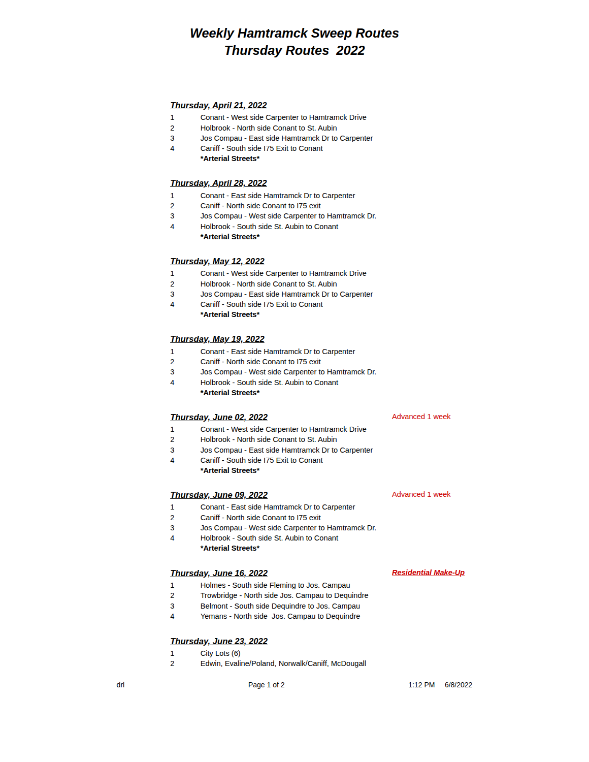Weekly Hamtramck Sweep Routes
Thursday Routes 2022
Thursday, April 21, 2022
| 1 | Conant - West side Carpenter to Hamtramck Drive |
| 2 | Holbrook - North side Conant to St. Aubin |
| 3 | Jos Compau - East side Hamtramck Dr to Carpenter |
| 4 | Caniff - South side I75 Exit to Conant |
*Arterial Streets*
Thursday, April 28, 2022
| 1 | Conant - East side Hamtramck Dr to Carpenter |
| 2 | Caniff - North side Conant to I75 exit |
| 3 | Jos Compau - West side Carpenter to Hamtramck Dr. |
| 4 | Holbrook - South side St. Aubin to Conant |
*Arterial Streets*
Thursday, May 12, 2022
| 1 | Conant - West side Carpenter to Hamtramck Drive |
| 2 | Holbrook - North side Conant to St. Aubin |
| 3 | Jos Compau - East side Hamtramck Dr to Carpenter |
| 4 | Caniff - South side I75 Exit to Conant |
*Arterial Streets*
Thursday, May 19, 2022
| 1 | Conant - East side Hamtramck Dr to Carpenter |
| 2 | Caniff - North side Conant to I75 exit |
| 3 | Jos Compau - West side Carpenter to Hamtramck Dr. |
| 4 | Holbrook - South side St. Aubin to Conant |
*Arterial Streets*
Thursday, June 02, 2022
Advanced 1 week
| 1 | Conant - West side Carpenter to Hamtramck Drive |
| 2 | Holbrook - North side Conant to St. Aubin |
| 3 | Jos Compau - East side Hamtramck Dr to Carpenter |
| 4 | Caniff - South side I75 Exit to Conant |
*Arterial Streets*
Thursday, June 09, 2022
Advanced 1 week
| 1 | Conant - East side Hamtramck Dr to Carpenter |
| 2 | Caniff - North side Conant to I75 exit |
| 3 | Jos Compau - West side Carpenter to Hamtramck Dr. |
| 4 | Holbrook - South side St. Aubin to Conant |
*Arterial Streets*
Thursday, June 16, 2022
Residential Make-Up
| 1 | Holmes - South side Fleming to Jos. Campau |
| 2 | Trowbridge - North side Jos. Campau to Dequindre |
| 3 | Belmont - South side Dequindre to Jos. Campau |
| 4 | Yemans - North side Jos. Campau to Dequindre |
Thursday, June 23, 2022
| 1 | City Lots (6) |
| 2 | Edwin, Evaline/Poland, Norwalk/Caniff, McDougall |
drl
Page 1 of 2
1:12 PM 6/8/2022